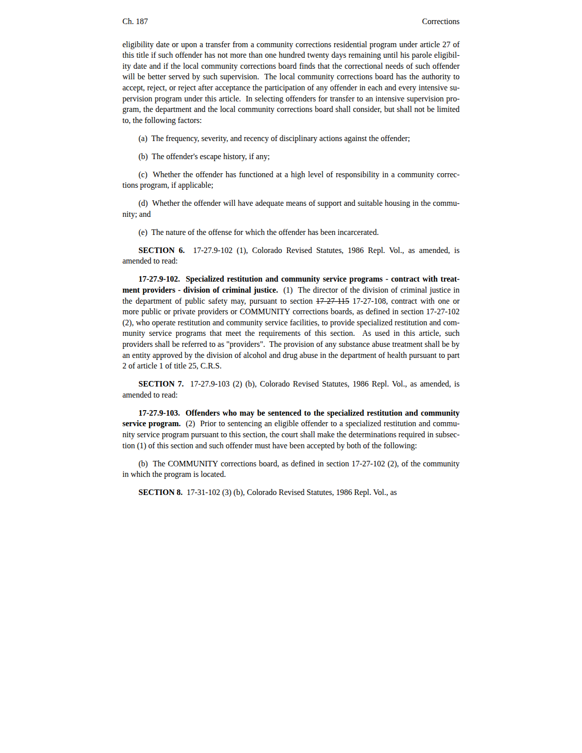Ch. 187
Corrections
eligibility date or upon a transfer from a community corrections residential program under article 27 of this title if such offender has not more than one hundred twenty days remaining until his parole eligibility date and if the local community corrections board finds that the correctional needs of such offender will be better served by such supervision. The local community corrections board has the authority to accept, reject, or reject after acceptance the participation of any offender in each and every intensive supervision program under this article. In selecting offenders for transfer to an intensive supervision program, the department and the local community corrections board shall consider, but shall not be limited to, the following factors:
(a) The frequency, severity, and recency of disciplinary actions against the offender;
(b) The offender's escape history, if any;
(c) Whether the offender has functioned at a high level of responsibility in a community corrections program, if applicable;
(d) Whether the offender will have adequate means of support and suitable housing in the community; and
(e) The nature of the offense for which the offender has been incarcerated.
SECTION 6. 17-27.9-102 (1), Colorado Revised Statutes, 1986 Repl. Vol., as amended, is amended to read:
17-27.9-102. Specialized restitution and community service programs - contract with treatment providers - division of criminal justice. (1) The director of the division of criminal justice in the department of public safety may, pursuant to section 17-27-115 17-27-108, contract with one or more public or private providers or COMMUNITY corrections boards, as defined in section 17-27-102 (2), who operate restitution and community service facilities, to provide specialized restitution and community service programs that meet the requirements of this section. As used in this article, such providers shall be referred to as "providers". The provision of any substance abuse treatment shall be by an entity approved by the division of alcohol and drug abuse in the department of health pursuant to part 2 of article 1 of title 25, C.R.S.
SECTION 7. 17-27.9-103 (2) (b), Colorado Revised Statutes, 1986 Repl. Vol., as amended, is amended to read:
17-27.9-103. Offenders who may be sentenced to the specialized restitution and community service program. (2) Prior to sentencing an eligible offender to a specialized restitution and community service program pursuant to this section, the court shall make the determinations required in subsection (1) of this section and such offender must have been accepted by both of the following:
(b) The COMMUNITY corrections board, as defined in section 17-27-102 (2), of the community in which the program is located.
SECTION 8. 17-31-102 (3) (b), Colorado Revised Statutes, 1986 Repl. Vol., as